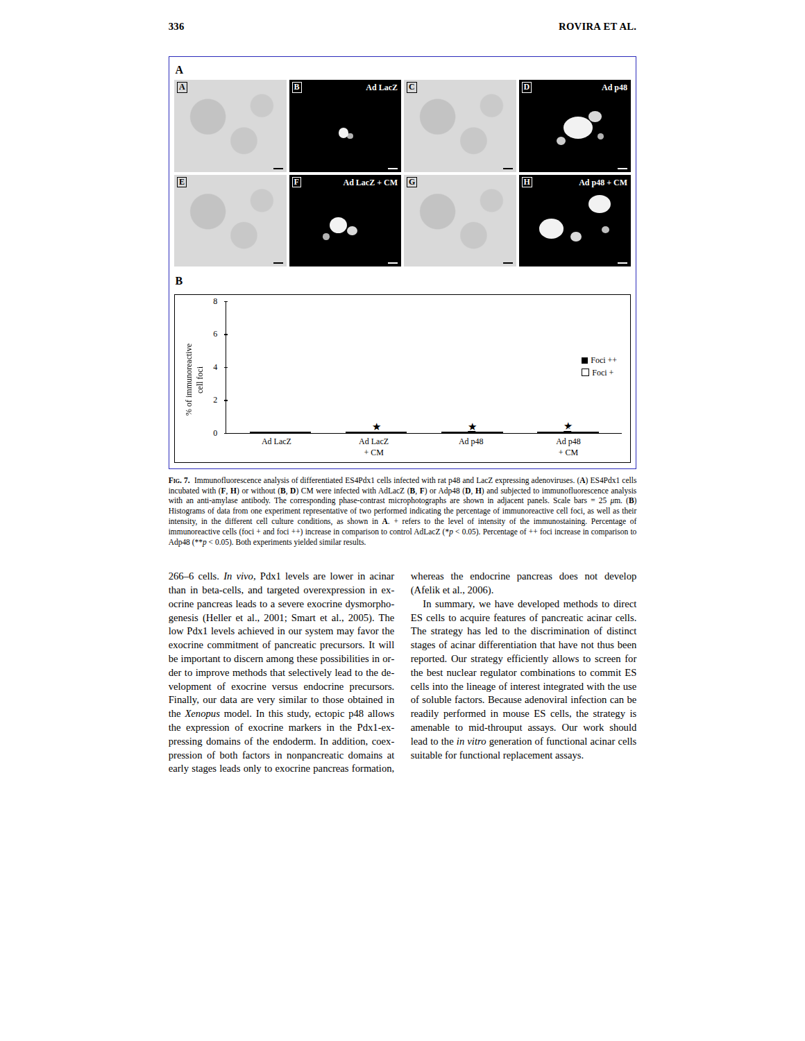336 ROVIRA ET AL.
A
A
BAd LacZ
C
DAd p48
E
FAd LacZ + CM
G
HAd p48 + CM
B
% of immunoreactive
cell foci
0 2 4 6 8
Foci ++
Foci +
★
★
★ ★★
Ad LacZ Ad LacZ
+ CM Ad p48 Ad p48
+ CM
Fig. 7. Immunofluorescence analysis of differentiated ES4Pdx1 cells infected with rat p48 and LacZ expressing adenoviruses. (A) ES4Pdx1 cells incubated with (F, H) or without (B, D) CM were infected with AdLacZ (B, F) or Adp48 (D, H) and subjected to immunofluorescence analysis with an anti-amylase antibody. The corresponding phase-contrast microphotographs are shown in adjacent panels. Scale bars = 25 μm. (B) Histograms of data from one experiment representative of two performed indicating the percentage of immunoreactive cell foci, as well as their intensity, in the different cell culture conditions, as shown in A. + refers to the level of intensity of the immunostaining. Percentage of immunoreactive cells (foci + and foci ++) increase in comparison to control AdLacZ (*p < 0.05). Percentage of ++ foci increase in comparison to Adp48 (**p < 0.05). Both experiments yielded similar results.
266–6 cells. In vivo, Pdx1 levels are lower in acinar than in beta-cells, and targeted overexpression in exocrine pancreas leads to a severe exocrine dysmorphogenesis (Heller et al., 2001; Smart et al., 2005). The low Pdx1 levels achieved in our system may favor the exocrine commitment of pancreatic precursors. It will be important to discern among these possibilities in order to improve methods that selectively lead to the development of exocrine versus endocrine precursors. Finally, our data are very similar to those obtained in the Xenopus model. In this study, ectopic p48 allows the expression of exocrine markers in the Pdx1-expressing domains of the endoderm. In addition, coexpression of both factors in nonpancreatic domains at early stages leads only to exocrine pancreas formation, whereas the endocrine pancreas does not develop (Afelik et al., 2006).
In summary, we have developed methods to direct ES cells to acquire features of pancreatic acinar cells. The strategy has led to the discrimination of distinct stages of acinar differentiation that have not thus been reported. Our strategy efficiently allows to screen for the best nuclear regulator combinations to commit ES cells into the lineage of interest integrated with the use of soluble factors. Because adenoviral infection can be readily performed in mouse ES cells, the strategy is amenable to mid-throuput assays. Our work should lead to the in vitro generation of functional acinar cells suitable for functional replacement assays.